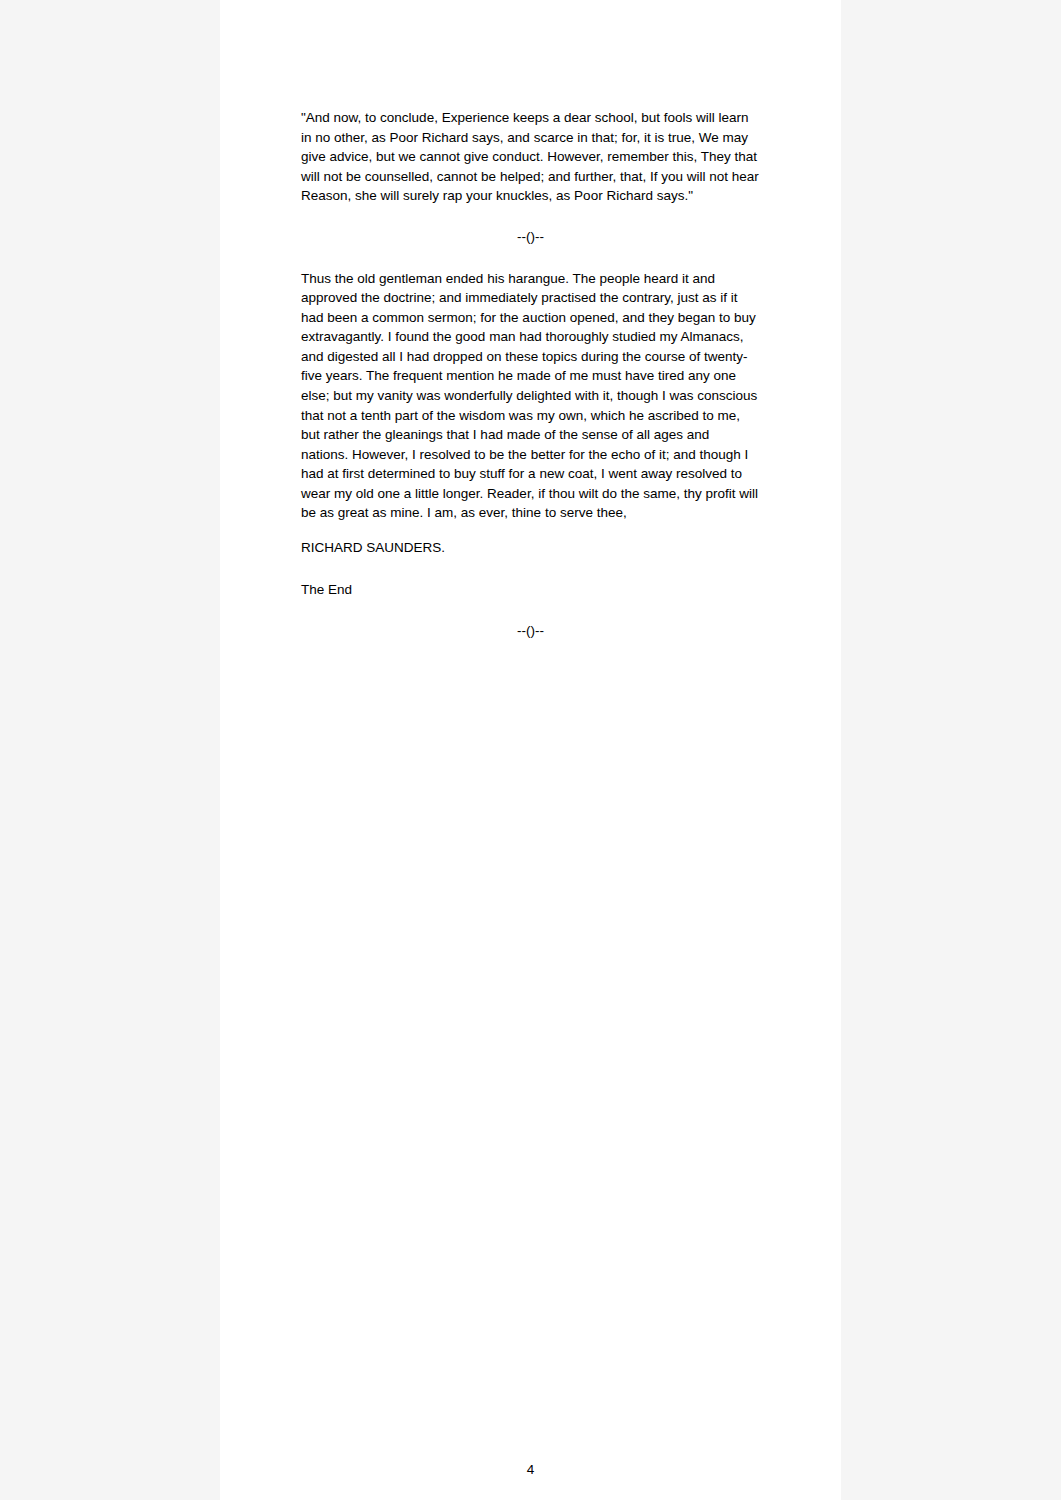"And now, to conclude, Experience keeps a dear school, but fools will learn in no other, as Poor Richard says, and scarce in that; for, it is true, We may give advice, but we cannot give conduct. However, remember this, They that will not be counselled, cannot be helped; and further, that, If you will not hear Reason, she will surely rap your knuckles, as Poor Richard says."
--()--
Thus the old gentleman ended his harangue. The people heard it and approved the doctrine; and immediately practised the contrary, just as if it had been a common sermon; for the auction opened, and they began to buy extravagantly. I found the good man had thoroughly studied my Almanacs, and digested all I had dropped on these topics during the course of twenty-five years. The frequent mention he made of me must have tired any one else; but my vanity was wonderfully delighted with it, though I was conscious that not a tenth part of the wisdom was my own, which he ascribed to me, but rather the gleanings that I had made of the sense of all ages and nations. However, I resolved to be the better for the echo of it; and though I had at first determined to buy stuff for a new coat, I went away resolved to wear my old one a little longer. Reader, if thou wilt do the same, thy profit will be as great as mine. I am, as ever, thine to serve thee,
RICHARD SAUNDERS.
The End
--()--
4